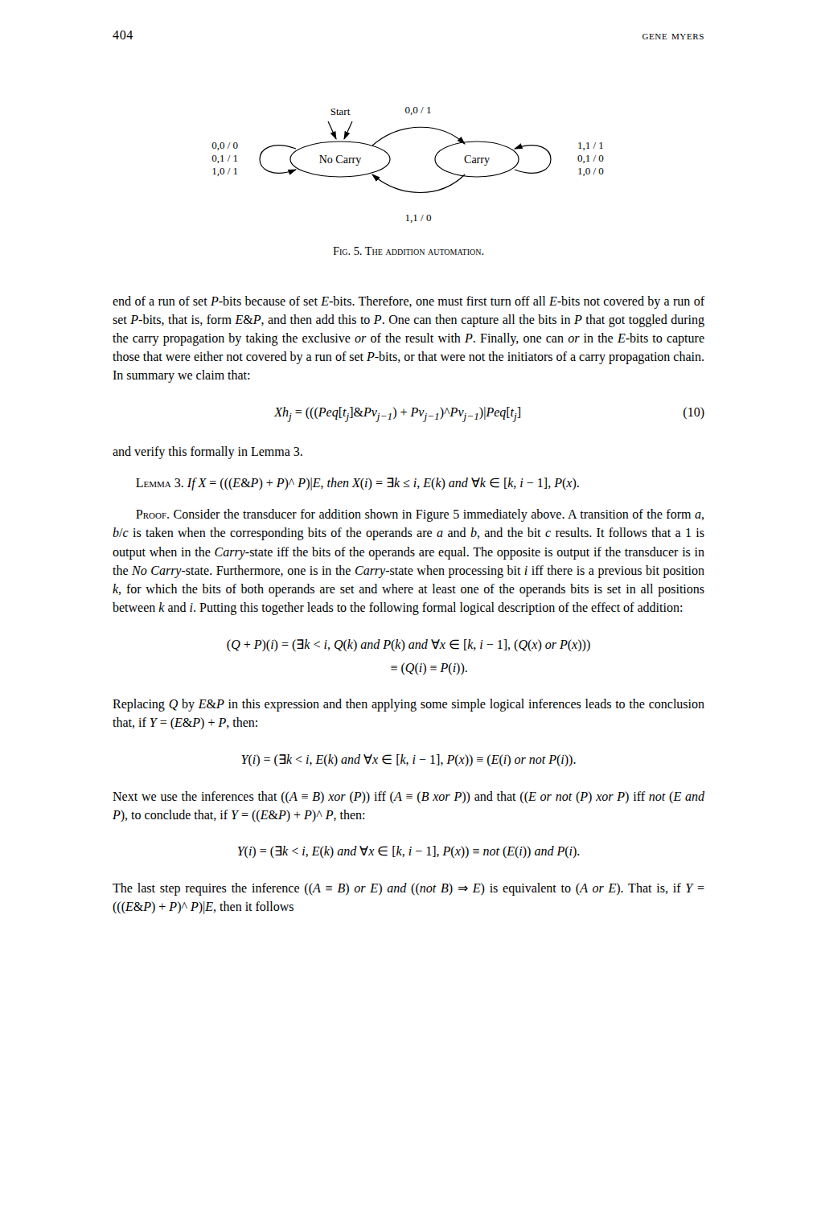404 gene myers
No Carry Carry Start 0,0 / 1 1,1 / 0 0,0 / 0 0,1 / 1 1,0 / 1 1,1 / 1 0,1 / 0 1,0 / 0
Fig. 5. The addition automation.
end of a run of set P-bits because of set E-bits. Therefore, one must first turn off all E-bits not covered by a run of set P-bits, that is, form E&P, and then add this to P. One can then capture all the bits in P that got toggled during the carry propagation by taking the exclusive or of the result with P. Finally, one can or in the E-bits to capture those that were either not covered by a run of set P-bits, or that were not the initiators of a carry propagation chain. In summary we claim that:
(10) Xhj = (((Peq[tj]&Pvj−1) + Pvj−1)^Pvj−1)|Peq[tj]
and verify this formally in Lemma 3.
Lemma 3. If X = (((E&P) + P)^ P)|E, then X(i) = ∃k ≤ i, E(k) and ∀k ∈ [k, i − 1], P(x).
Proof. Consider the transducer for addition shown in Figure 5 immediately above. A transition of the form a, b/c is taken when the corresponding bits of the operands are a and b, and the bit c results. It follows that a 1 is output when in the Carry-state iff the bits of the operands are equal. The opposite is output if the transducer is in the No Carry-state. Furthermore, one is in the Carry-state when processing bit i iff there is a previous bit position k, for which the bits of both operands are set and where at least one of the operands bits is set in all positions between k and i. Putting this together leads to the following formal logical description of the effect of addition:
(Q + P)(i) = (∃k < i, Q(k) and P(k) and ∀x ∈ [k, i − 1], (Q(x) or P(x))) ≡ (Q(i) ≡ P(i)).
Replacing Q by E&P in this expression and then applying some simple logical inferences leads to the conclusion that, if Y = (E&P) + P, then:
Y(i) = (∃k < i, E(k) and ∀x ∈ [k, i − 1], P(x)) ≡ (E(i) or not P(i)).
Next we use the inferences that ((A ≡ B) xor (P)) iff (A ≡ (B xor P)) and that ((E or not (P) xor P) iff not (E and P), to conclude that, if Y = ((E&P) + P)^ P, then:
Y(i) = (∃k < i, E(k) and ∀x ∈ [k, i − 1], P(x)) ≡ not (E(i)) and P(i).
The last step requires the inference ((A ≡ B) or E) and ((not B) ⇒ E) is equivalent to (A or E). That is, if Y = (((E&P) + P)^ P)|E, then it follows